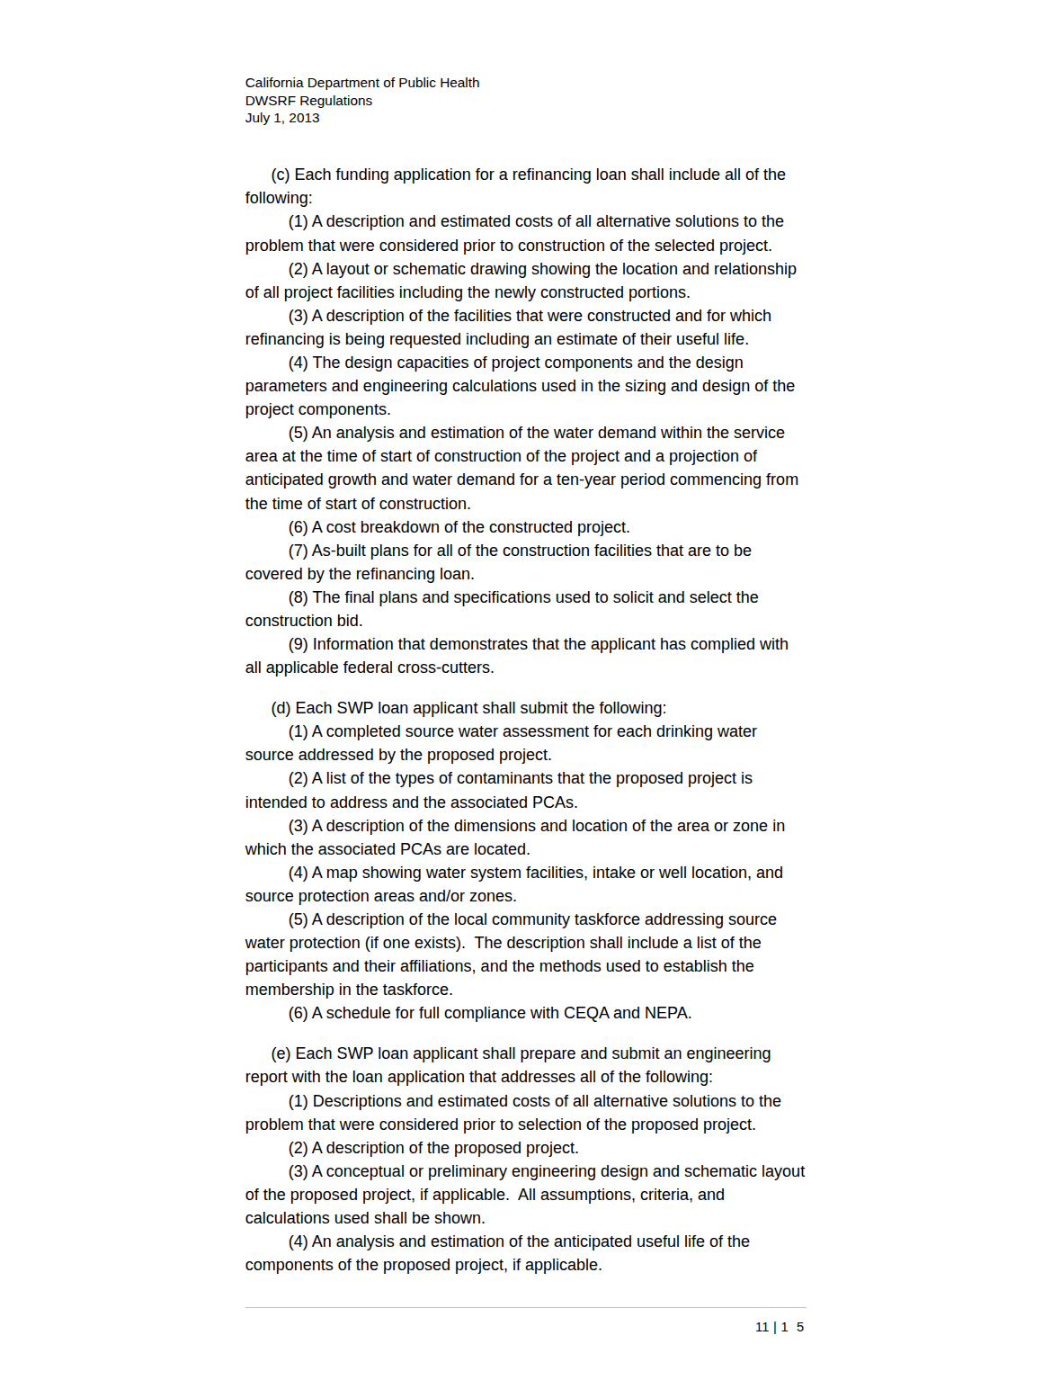California Department of Public Health
DWSRF Regulations
July 1, 2013
(c) Each funding application for a refinancing loan shall include all of the following:
(1) A description and estimated costs of all alternative solutions to the problem that were considered prior to construction of the selected project.
(2) A layout or schematic drawing showing the location and relationship of all project facilities including the newly constructed portions.
(3) A description of the facilities that were constructed and for which refinancing is being requested including an estimate of their useful life.
(4) The design capacities of project components and the design parameters and engineering calculations used in the sizing and design of the project components.
(5) An analysis and estimation of the water demand within the service area at the time of start of construction of the project and a projection of anticipated growth and water demand for a ten-year period commencing from the time of start of construction.
(6) A cost breakdown of the constructed project.
(7) As-built plans for all of the construction facilities that are to be covered by the refinancing loan.
(8) The final plans and specifications used to solicit and select the construction bid.
(9) Information that demonstrates that the applicant has complied with all applicable federal cross-cutters.
(d) Each SWP loan applicant shall submit the following:
(1) A completed source water assessment for each drinking water source addressed by the proposed project.
(2) A list of the types of contaminants that the proposed project is intended to address and the associated PCAs.
(3) A description of the dimensions and location of the area or zone in which the associated PCAs are located.
(4) A map showing water system facilities, intake or well location, and source protection areas and/or zones.
(5) A description of the local community taskforce addressing source water protection (if one exists). The description shall include a list of the participants and their affiliations, and the methods used to establish the membership in the taskforce.
(6) A schedule for full compliance with CEQA and NEPA.
(e) Each SWP loan applicant shall prepare and submit an engineering report with the loan application that addresses all of the following:
(1) Descriptions and estimated costs of all alternative solutions to the problem that were considered prior to selection of the proposed project.
(2) A description of the proposed project.
(3) A conceptual or preliminary engineering design and schematic layout of the proposed project, if applicable. All assumptions, criteria, and calculations used shall be shown.
(4) An analysis and estimation of the anticipated useful life of the components of the proposed project, if applicable.
11 | 1 5